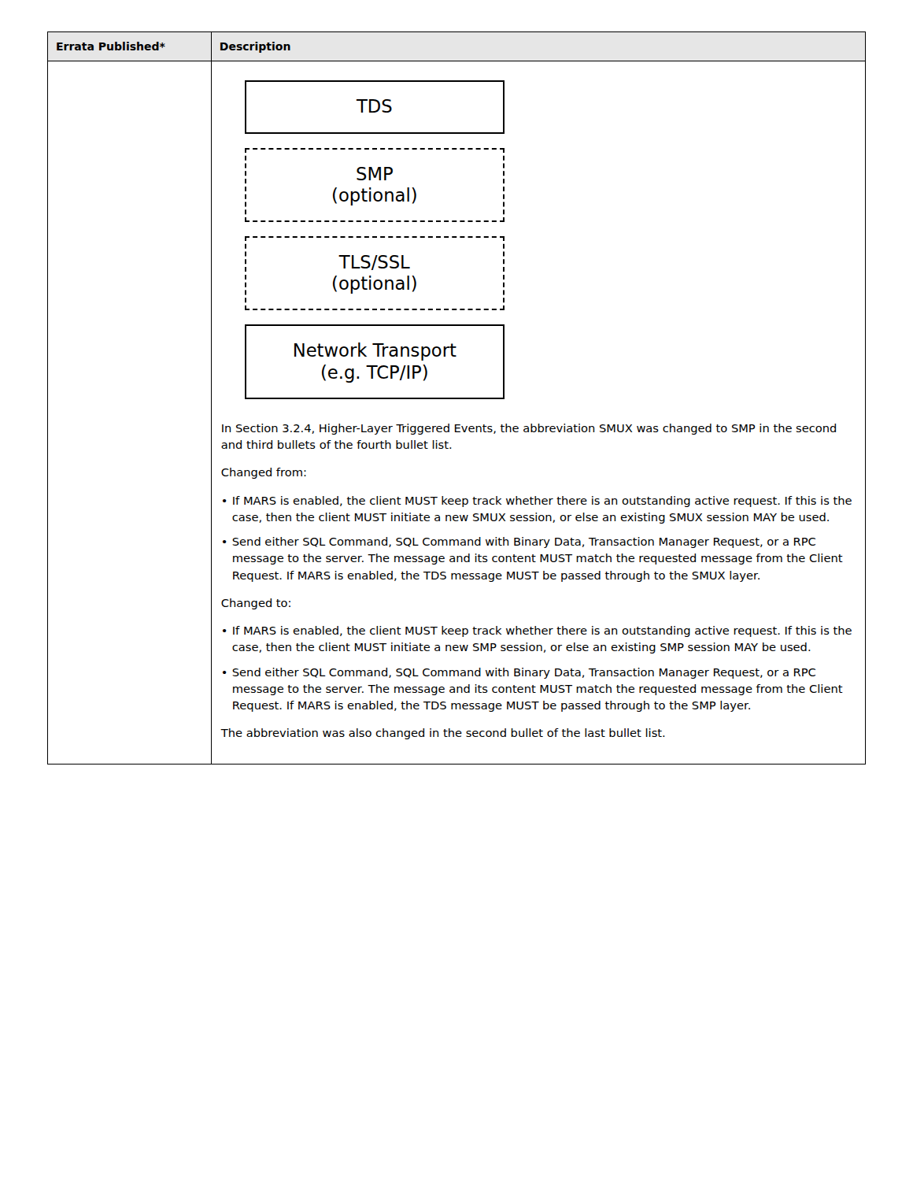| Errata Published* | Description |
| --- | --- |
| | TDS SMP (optional) TLS/SSL (optional) Network Transport (e.g. TCP/IP) In Section 3.2.4, Higher-Layer Triggered Events, the abbreviation SMUX was changed to SMP in the second and third bullets of the fourth bullet list. Changed from: If MARS is enabled, the client MUST keep track whether there is an outstanding active request. If this is the case, then the client MUST initiate a new SMUX session, or else an existing SMUX session MAY be used. Send either SQL Command, SQL Command with Binary Data, Transaction Manager Request, or a RPC message to the server. The message and its content MUST match the requested message from the Client Request. If MARS is enabled, the TDS message MUST be passed through to the SMUX layer. Changed to: If MARS is enabled, the client MUST keep track whether there is an outstanding active request. If this is the case, then the client MUST initiate a new SMP session, or else an existing SMP session MAY be used. Send either SQL Command, SQL Command with Binary Data, Transaction Manager Request, or a RPC message to the server. The message and its content MUST match the requested message from the Client Request. If MARS is enabled, the TDS message MUST be passed through to the SMP layer. The abbreviation was also changed in the second bullet of the last bullet list. |